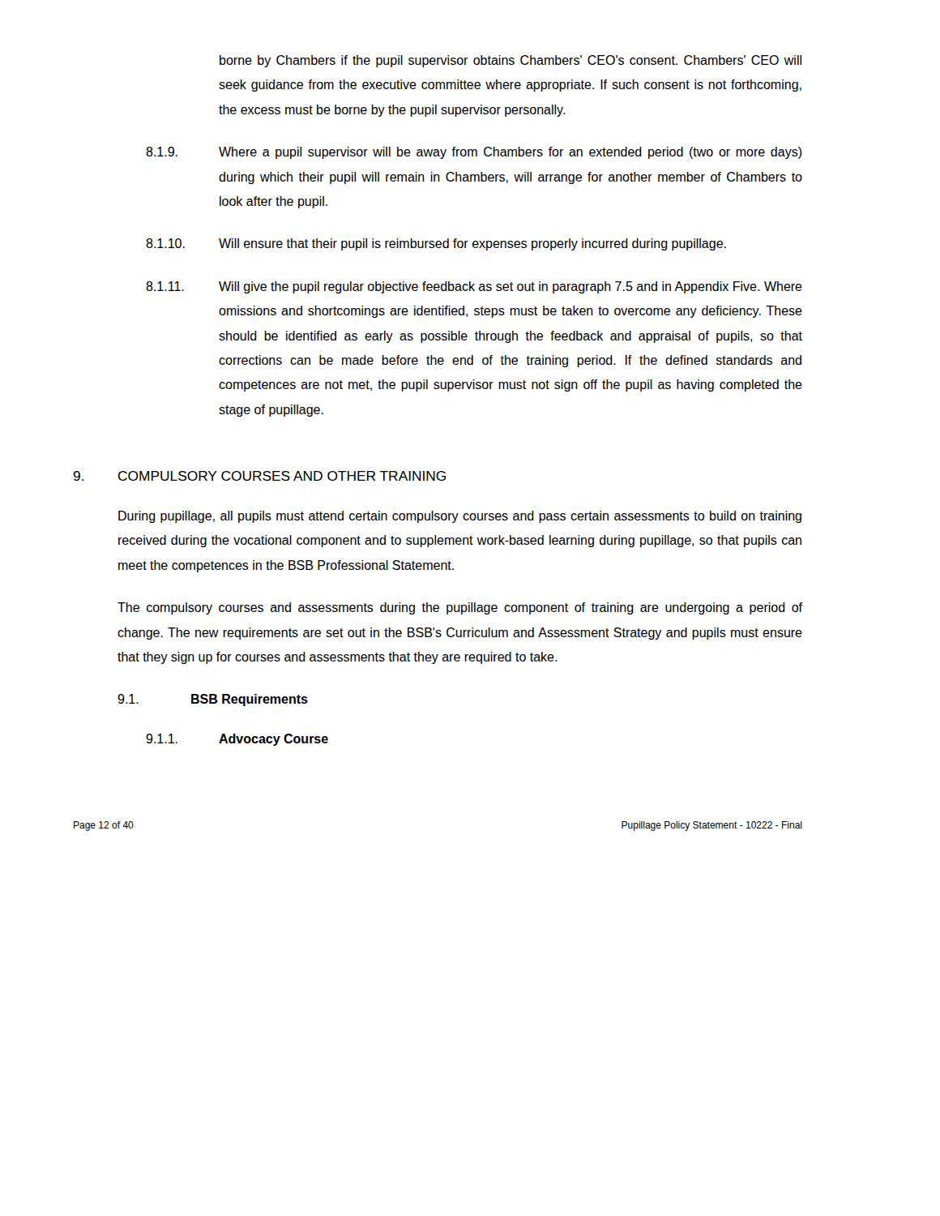borne by Chambers if the pupil supervisor obtains Chambers' CEO's consent. Chambers' CEO will seek guidance from the executive committee where appropriate. If such consent is not forthcoming, the excess must be borne by the pupil supervisor personally.
8.1.9.
Where a pupil supervisor will be away from Chambers for an extended period (two or more days) during which their pupil will remain in Chambers, will arrange for another member of Chambers to look after the pupil.
8.1.10.
Will ensure that their pupil is reimbursed for expenses properly incurred during pupillage.
8.1.11.
Will give the pupil regular objective feedback as set out in paragraph 7.5 and in Appendix Five. Where omissions and shortcomings are identified, steps must be taken to overcome any deficiency. These should be identified as early as possible through the feedback and appraisal of pupils, so that corrections can be made before the end of the training period. If the defined standards and competences are not met, the pupil supervisor must not sign off the pupil as having completed the stage of pupillage.
9. COMPULSORY COURSES AND OTHER TRAINING
During pupillage, all pupils must attend certain compulsory courses and pass certain assessments to build on training received during the vocational component and to supplement work-based learning during pupillage, so that pupils can meet the competences in the BSB Professional Statement.
The compulsory courses and assessments during the pupillage component of training are undergoing a period of change. The new requirements are set out in the BSB's Curriculum and Assessment Strategy and pupils must ensure that they sign up for courses and assessments that they are required to take.
9.1.
BSB Requirements
9.1.1.
Advocacy Course
Page 12 of 40
Pupillage Policy Statement - 10222 - Final